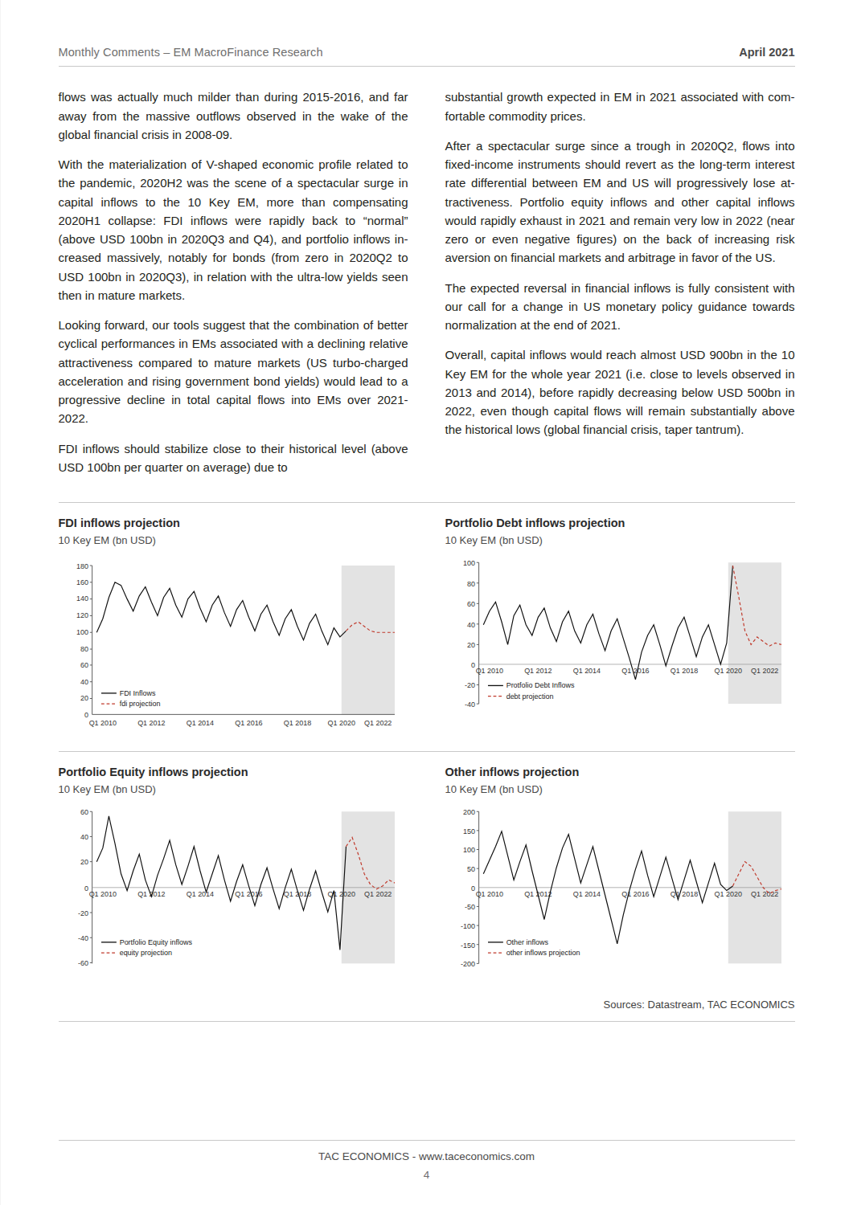Monthly Comments – EM MacroFinance Research
April 2021
flows was actually much milder than during 2015-2016, and far away from the massive outflows observed in the wake of the global financial crisis in 2008-09.
With the materialization of V-shaped economic profile related to the pandemic, 2020H2 was the scene of a spectacular surge in capital inflows to the 10 Key EM, more than compensating 2020H1 collapse: FDI inflows were rapidly back to “normal” (above USD 100bn in 2020Q3 and Q4), and portfolio inflows increased massively, notably for bonds (from zero in 2020Q2 to USD 100bn in 2020Q3), in relation with the ultra-low yields seen then in mature markets.
Looking forward, our tools suggest that the combination of better cyclical performances in EMs associated with a declining relative attractiveness compared to mature markets (US turbo-charged acceleration and rising government bond yields) would lead to a progressive decline in total capital flows into EMs over 2021-2022.
FDI inflows should stabilize close to their historical level (above USD 100bn per quarter on average) due to
substantial growth expected in EM in 2021 associated with comfortable commodity prices.
After a spectacular surge since a trough in 2020Q2, flows into fixed-income instruments should revert as the long-term interest rate differential between EM and US will progressively lose attractiveness. Portfolio equity inflows and other capital inflows would rapidly exhaust in 2021 and remain very low in 2022 (near zero or even negative figures) on the back of increasing risk aversion on financial markets and arbitrage in favor of the US.
The expected reversal in financial inflows is fully consistent with our call for a change in US monetary policy guidance towards normalization at the end of 2021.
Overall, capital inflows would reach almost USD 900bn in the 10 Key EM for the whole year 2021 (i.e. close to levels observed in 2013 and 2014), before rapidly decreasing below USD 500bn in 2022, even though capital flows will remain substantially above the historical lows (global financial crisis, taper tantrum).
FDI inflows projection
10 Key EM (bn USD)
180 160 140 120 100 80 60 40 20 0 Q1 2010 Q1 2012 Q1 2014 Q1 2016 Q1 2018 Q1 2020 Q1 2022 FDI Inflows fdi projection
Portfolio Debt inflows projection
10 Key EM (bn USD)
100 80 60 40 20 0 -20 -40 Q1 2010 Q1 2012 Q1 2014 Q1 2016 Q1 2018 Q1 2020 Q1 2022 Protfolio Debt Inflows debt projection
Portfolio Equity inflows projection
10 Key EM (bn USD)
60 40 20 0 -20 -40 -60 Q1 2010 Q1 2012 Q1 2014 Q1 2016 Q1 2018 Q1 2020 Q1 2022 Portfolio Equity inflows equity projection
Other inflows projection
10 Key EM (bn USD)
200 150 100 50 0 -50 -100 -150 -200 Q1 2010 Q1 2012 Q1 2014 Q1 2016 Q1 2018 Q1 2020 Q1 2022 Other inflows other inflows projection
Sources: Datastream, TAC ECONOMICS
TAC ECONOMICS - www.taceconomics.com 4